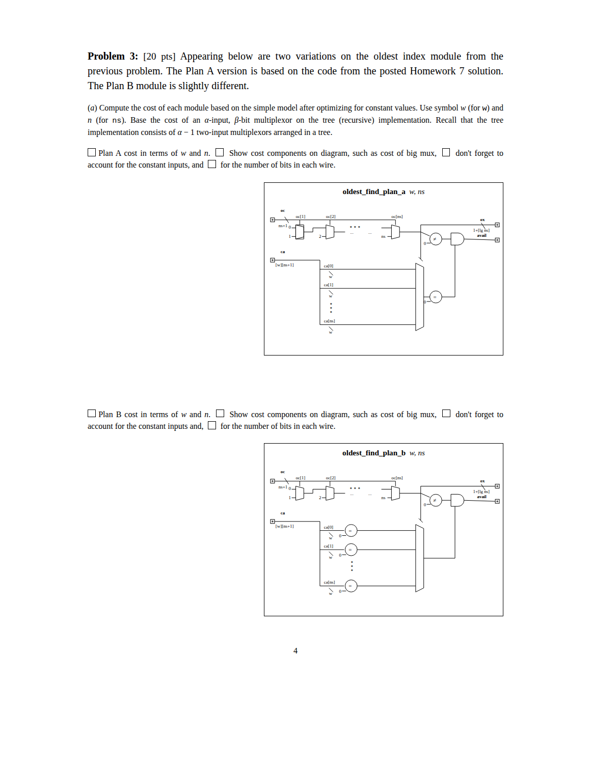Problem 3: [20 pts] Appearing below are two variations on the oldest index module from the previous problem. The Plan A version is based on the code from the posted Homework 7 solution. The Plan B module is slightly different.
(a) Compute the cost of each module based on the simple model after optimizing for constant values. Use symbol w (for w) and n (for ns). Base the cost of an α-input, β-bit multiplexor on the tree (recursive) implementation. Recall that the tree implementation consists of α − 1 two-input multiplexors arranged in a tree.
Plan A cost in terms of w and n. Show cost components on diagram, such as cost of big mux, don't forget to account for the constant inputs, and for the number of bits in each wire.
oldest_find_plan_a w, ns
oc ns+1 oc[1] oc[2] oc[ns] 0 1 2 ⚬⚬⚬ ... ... ns ox 1+[lg ns] ≠ 0 avail ca [w][ns+1] ca[0] w ca[1] w ⚬ ⚬ ⚬ ca[ns] w = 0
Plan B cost in terms of w and n. Show cost components on diagram, such as cost of big mux, don't forget to account for the constant inputs and, for the number of bits in each wire.
oldest_find_plan_b w, ns
oc ns+1 oc[1] oc[2] oc[ns] 0 1 2 ⚬⚬⚬ ... ... ns ox 1+[lg ns] ≠ 0 avail ca [w][ns+1] ca[0] w = 0 ca[1] w = 0 ⚬ ⚬ ⚬ ca[ns] w = 0
4